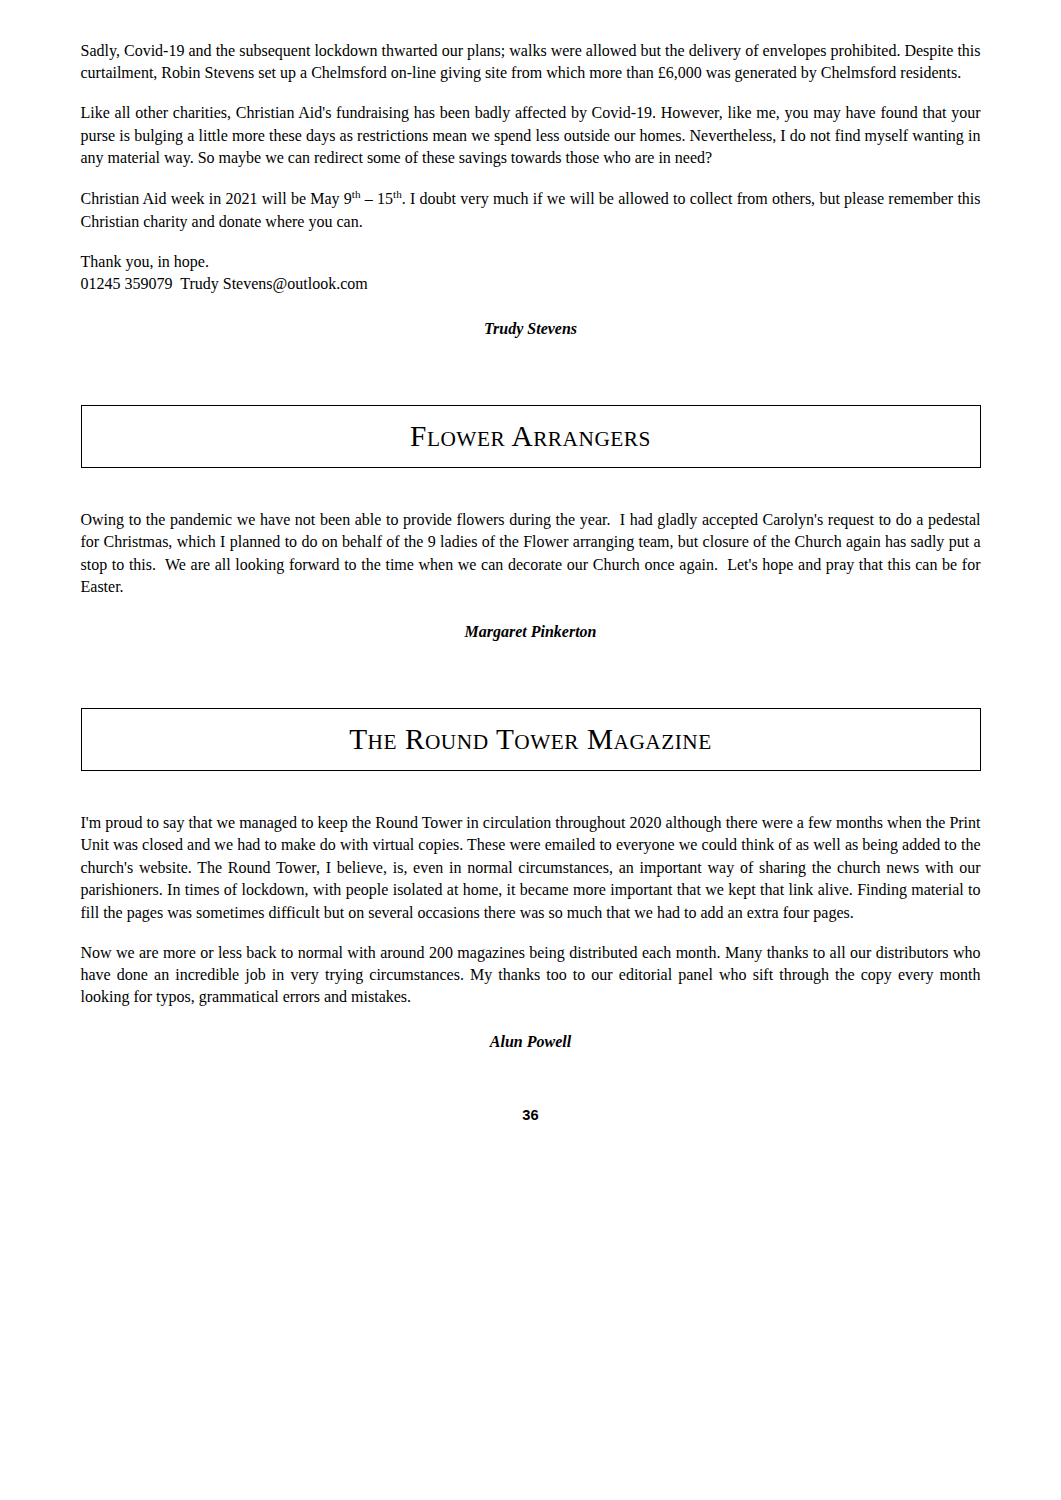Sadly, Covid-19 and the subsequent lockdown thwarted our plans; walks were allowed but the delivery of envelopes prohibited. Despite this curtailment, Robin Stevens set up a Chelmsford on-line giving site from which more than £6,000 was generated by Chelmsford residents.
Like all other charities, Christian Aid's fundraising has been badly affected by Covid-19. However, like me, you may have found that your purse is bulging a little more these days as restrictions mean we spend less outside our homes. Nevertheless, I do not find myself wanting in any material way. So maybe we can redirect some of these savings towards those who are in need?
Christian Aid week in 2021 will be May 9th – 15th. I doubt very much if we will be allowed to collect from others, but please remember this Christian charity and donate where you can.
Thank you, in hope.
01245 359079 Trudy Stevens@outlook.com
Trudy Stevens
FLOWER ARRANGERS
Owing to the pandemic we have not been able to provide flowers during the year. I had gladly accepted Carolyn's request to do a pedestal for Christmas, which I planned to do on behalf of the 9 ladies of the Flower arranging team, but closure of the Church again has sadly put a stop to this. We are all looking forward to the time when we can decorate our Church once again. Let's hope and pray that this can be for Easter.
Margaret Pinkerton
THE ROUND TOWER MAGAZINE
I'm proud to say that we managed to keep the Round Tower in circulation throughout 2020 although there were a few months when the Print Unit was closed and we had to make do with virtual copies. These were emailed to everyone we could think of as well as being added to the church's website. The Round Tower, I believe, is, even in normal circumstances, an important way of sharing the church news with our parishioners. In times of lockdown, with people isolated at home, it became more important that we kept that link alive. Finding material to fill the pages was sometimes difficult but on several occasions there was so much that we had to add an extra four pages.
Now we are more or less back to normal with around 200 magazines being distributed each month. Many thanks to all our distributors who have done an incredible job in very trying circumstances. My thanks too to our editorial panel who sift through the copy every month looking for typos, grammatical errors and mistakes.
Alun Powell
36